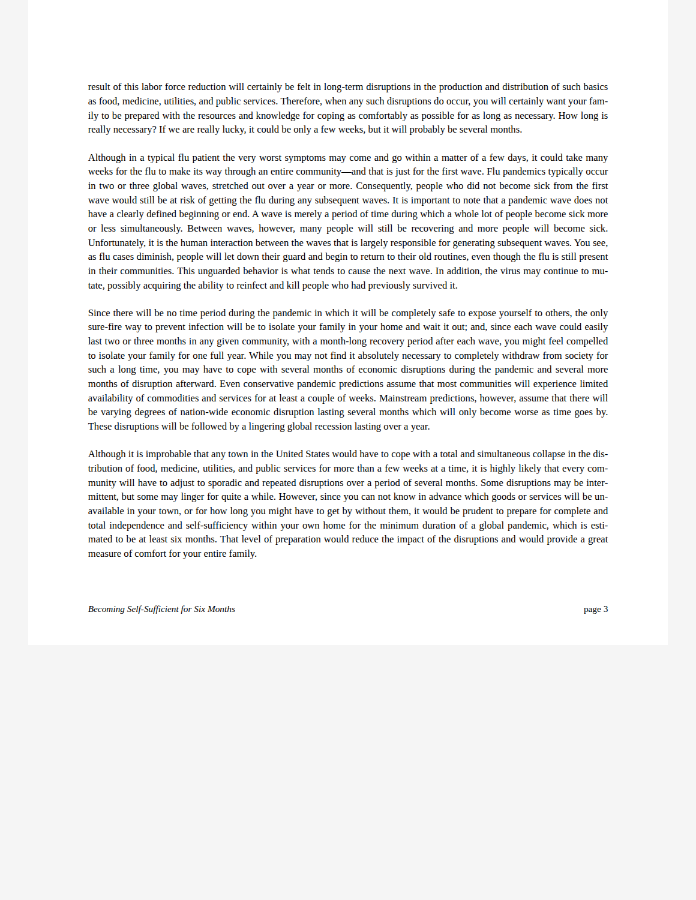result of this labor force reduction will certainly be felt in long-term disruptions in the production and distribution of such basics as food, medicine, utilities, and public services. Therefore, when any such disruptions do occur, you will certainly want your family to be prepared with the resources and knowledge for coping as comfortably as possible for as long as necessary. How long is really necessary? If we are really lucky, it could be only a few weeks, but it will probably be several months.
Although in a typical flu patient the very worst symptoms may come and go within a matter of a few days, it could take many weeks for the flu to make its way through an entire community—and that is just for the first wave. Flu pandemics typically occur in two or three global waves, stretched out over a year or more. Consequently, people who did not become sick from the first wave would still be at risk of getting the flu during any subsequent waves. It is important to note that a pandemic wave does not have a clearly defined beginning or end. A wave is merely a period of time during which a whole lot of people become sick more or less simultaneously. Between waves, however, many people will still be recovering and more people will become sick. Unfortunately, it is the human interaction between the waves that is largely responsible for generating subsequent waves. You see, as flu cases diminish, people will let down their guard and begin to return to their old routines, even though the flu is still present in their communities. This unguarded behavior is what tends to cause the next wave. In addition, the virus may continue to mutate, possibly acquiring the ability to reinfect and kill people who had previously survived it.
Since there will be no time period during the pandemic in which it will be completely safe to expose yourself to others, the only sure-fire way to prevent infection will be to isolate your family in your home and wait it out; and, since each wave could easily last two or three months in any given community, with a month-long recovery period after each wave, you might feel compelled to isolate your family for one full year. While you may not find it absolutely necessary to completely withdraw from society for such a long time, you may have to cope with several months of economic disruptions during the pandemic and several more months of disruption afterward. Even conservative pandemic predictions assume that most communities will experience limited availability of commodities and services for at least a couple of weeks. Mainstream predictions, however, assume that there will be varying degrees of nation-wide economic disruption lasting several months which will only become worse as time goes by. These disruptions will be followed by a lingering global recession lasting over a year.
Although it is improbable that any town in the United States would have to cope with a total and simultaneous collapse in the distribution of food, medicine, utilities, and public services for more than a few weeks at a time, it is highly likely that every community will have to adjust to sporadic and repeated disruptions over a period of several months. Some disruptions may be intermittent, but some may linger for quite a while. However, since you can not know in advance which goods or services will be unavailable in your town, or for how long you might have to get by without them, it would be prudent to prepare for complete and total independence and self-sufficiency within your own home for the minimum duration of a global pandemic, which is estimated to be at least six months. That level of preparation would reduce the impact of the disruptions and would provide a great measure of comfort for your entire family.
Becoming Self-Sufficient for Six Months page 3